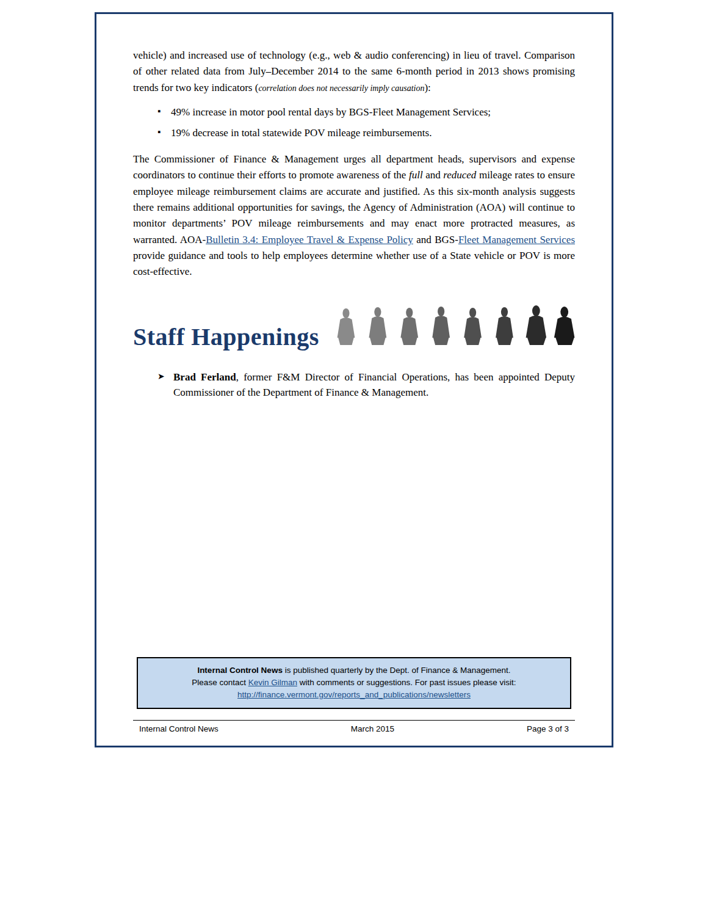vehicle) and increased use of technology (e.g., web & audio conferencing) in lieu of travel. Comparison of other related data from July–December 2014 to the same 6-month period in 2013 shows promising trends for two key indicators (correlation does not necessarily imply causation):
49% increase in motor pool rental days by BGS-Fleet Management Services;
19% decrease in total statewide POV mileage reimbursements.
The Commissioner of Finance & Management urges all department heads, supervisors and expense coordinators to continue their efforts to promote awareness of the full and reduced mileage rates to ensure employee mileage reimbursement claims are accurate and justified. As this six-month analysis suggests there remains additional opportunities for savings, the Agency of Administration (AOA) will continue to monitor departments’ POV mileage reimbursements and may enact more protracted measures, as warranted. AOA-Bulletin 3.4: Employee Travel & Expense Policy and BGS-Fleet Management Services provide guidance and tools to help employees determine whether use of a State vehicle or POV is more cost-effective.
Staff Happenings
Brad Ferland, former F&M Director of Financial Operations, has been appointed Deputy Commissioner of the Department of Finance & Management.
Internal Control News is published quarterly by the Dept. of Finance & Management.
Please contact Kevin Gilman with comments or suggestions. For past issues please visit:
http://finance.vermont.gov/reports_and_publications/newsletters
Internal Control News March 2015 Page 3 of 3